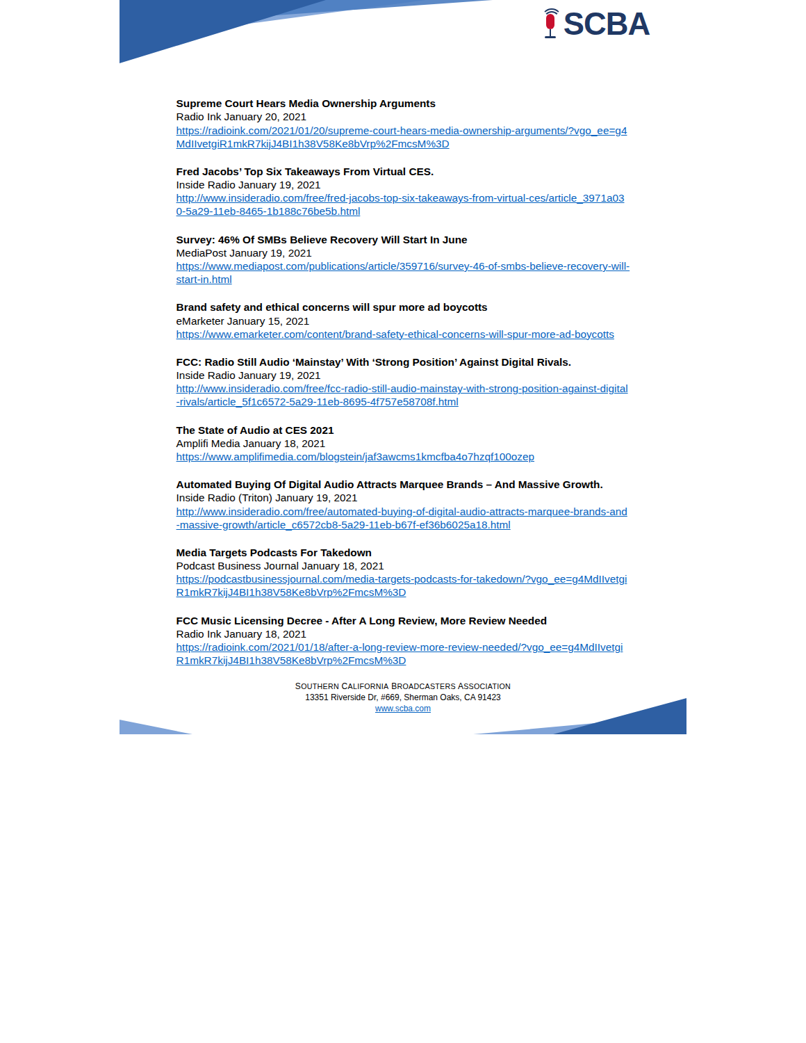SCBA
Supreme Court Hears Media Ownership Arguments
Radio Ink January 20, 2021
https://radioink.com/2021/01/20/supreme-court-hears-media-ownership-arguments/?vgo_ee=g4MdIIvetgiR1mkR7kijJ4BI1h38V58Ke8bVrp%2FmcsM%3D
Fred Jacobs’ Top Six Takeaways From Virtual CES.
Inside Radio January 19, 2021
http://www.insideradio.com/free/fred-jacobs-top-six-takeaways-from-virtual-ces/article_3971a030-5a29-11eb-8465-1b188c76be5b.html
Survey: 46% Of SMBs Believe Recovery Will Start In June
MediaPost January 19, 2021
https://www.mediapost.com/publications/article/359716/survey-46-of-smbs-believe-recovery-will-start-in.html
Brand safety and ethical concerns will spur more ad boycotts
eMarketer January 15, 2021
https://www.emarketer.com/content/brand-safety-ethical-concerns-will-spur-more-ad-boycotts
FCC: Radio Still Audio ‘Mainstay’ With ‘Strong Position’ Against Digital Rivals.
Inside Radio January 19, 2021
http://www.insideradio.com/free/fcc-radio-still-audio-mainstay-with-strong-position-against-digital-rivals/article_5f1c6572-5a29-11eb-8695-4f757e58708f.html
The State of Audio at CES 2021
Amplifi Media January 18, 2021
https://www.amplifimedia.com/blogstein/jaf3awcms1kmcfba4o7hzqf100ozep
Automated Buying Of Digital Audio Attracts Marquee Brands – And Massive Growth.
Inside Radio (Triton) January 19, 2021
http://www.insideradio.com/free/automated-buying-of-digital-audio-attracts-marquee-brands-and-massive-growth/article_c6572cb8-5a29-11eb-b67f-ef36b6025a18.html
Media Targets Podcasts For Takedown
Podcast Business Journal January 18, 2021
https://podcastbusinessjournal.com/media-targets-podcasts-for-takedown/?vgo_ee=g4MdIIvetgiR1mkR7kijJ4BI1h38V58Ke8bVrp%2FmcsM%3D
FCC Music Licensing Decree - After A Long Review, More Review Needed
Radio Ink January 18, 2021
https://radioink.com/2021/01/18/after-a-long-review-more-review-needed/?vgo_ee=g4MdIIvetgiR1mkR7kijJ4BI1h38V58Ke8bVrp%2FmcsM%3D
SOUTHERN CALIFORNIA BROADCASTERS ASSOCIATION
13351 Riverside Dr, #669, Sherman Oaks, CA 91423
www.scba.com